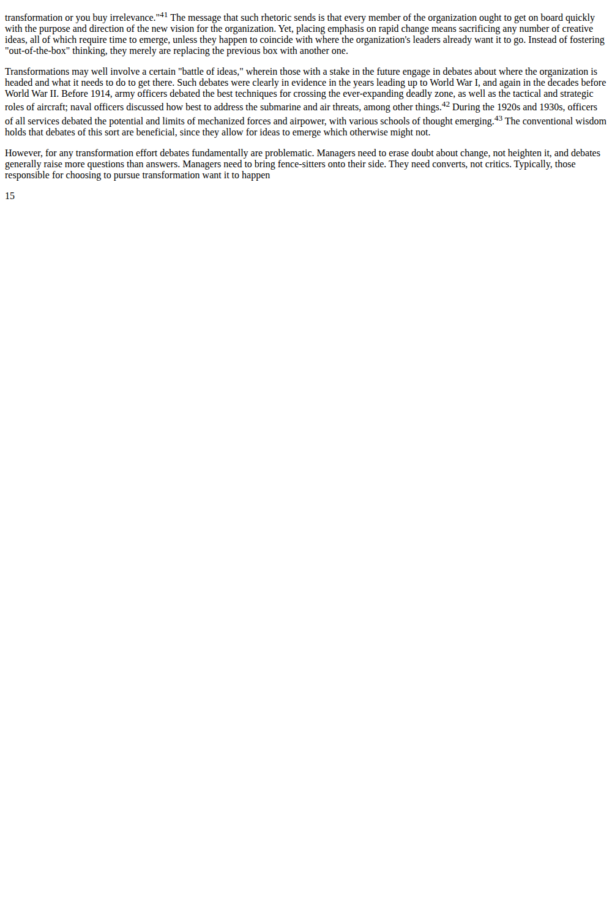transformation or you buy irrelevance."41 The message that such rhetoric sends is that every member of the organization ought to get on board quickly with the purpose and direction of the new vision for the organization. Yet, placing emphasis on rapid change means sacrificing any number of creative ideas, all of which require time to emerge, unless they happen to coincide with where the organization's leaders already want it to go. Instead of fostering "out-of-the-box" thinking, they merely are replacing the previous box with another one.
Transformations may well involve a certain "battle of ideas," wherein those with a stake in the future engage in debates about where the organization is headed and what it needs to do to get there. Such debates were clearly in evidence in the years leading up to World War I, and again in the decades before World War II. Before 1914, army officers debated the best techniques for crossing the ever-expanding deadly zone, as well as the tactical and strategic roles of aircraft; naval officers discussed how best to address the submarine and air threats, among other things.42 During the 1920s and 1930s, officers of all services debated the potential and limits of mechanized forces and airpower, with various schools of thought emerging.43 The conventional wisdom holds that debates of this sort are beneficial, since they allow for ideas to emerge which otherwise might not.
However, for any transformation effort debates fundamentally are problematic. Managers need to erase doubt about change, not heighten it, and debates generally raise more questions than answers. Managers need to bring fence-sitters onto their side. They need converts, not critics. Typically, those responsible for choosing to pursue transformation want it to happen
15